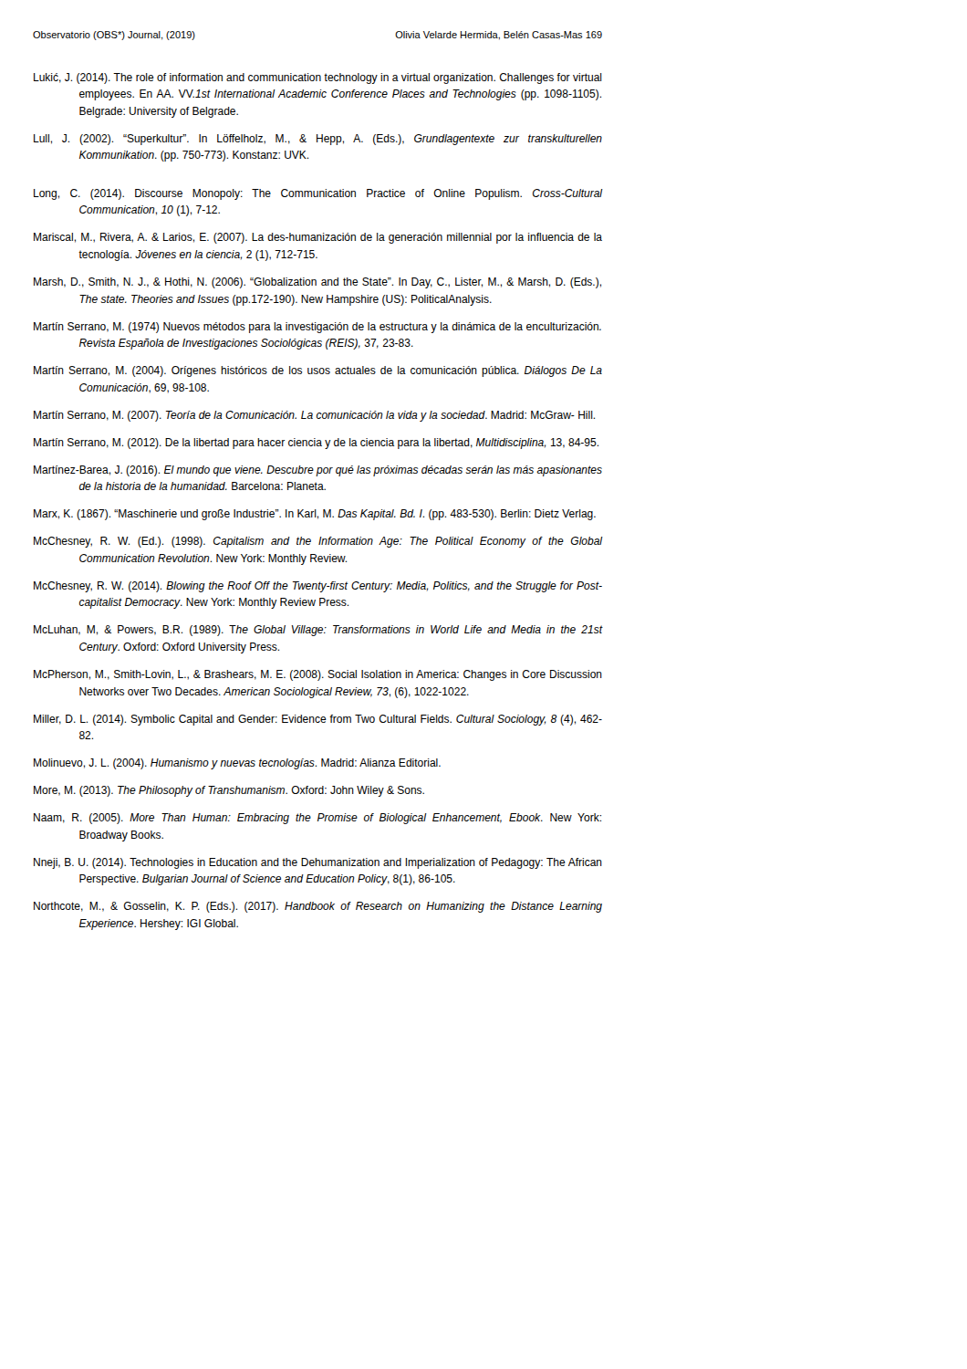Observatorio (OBS*) Journal, (2019) Olivia Velarde Hermida, Belén Casas-Mas 169
Lukić, J. (2014). The role of information and communication technology in a virtual organization. Challenges for virtual employees. En AA. VV.1st International Academic Conference Places and Technologies (pp. 1098-1105). Belgrade: University of Belgrade.
Lull, J. (2002). “Superkultur”. In Löffelholz, M., & Hepp, A. (Eds.), Grundlagentexte zur transkulturellen Kommunikation. (pp. 750-773). Konstanz: UVK.
Long, C. (2014). Discourse Monopoly: The Communication Practice of Online Populism. Cross-Cultural Communication, 10 (1), 7-12.
Mariscal, M., Rivera, A. & Larios, E. (2007). La des-humanización de la generación millennial por la influencia de la tecnología. Jóvenes en la ciencia, 2 (1), 712-715.
Marsh, D., Smith, N. J., & Hothi, N. (2006). “Globalization and the State”. In Day, C., Lister, M., & Marsh, D. (Eds.), The state. Theories and Issues (pp.172-190). New Hampshire (US): PoliticalAnalysis.
Martín Serrano, M. (1974) Nuevos métodos para la investigación de la estructura y la dinámica de la enculturización. Revista Española de Investigaciones Sociológicas (REIS), 37, 23-83.
Martín Serrano, M. (2004). Orígenes históricos de los usos actuales de la comunicación pública. Diálogos De La Comunicación, 69, 98-108.
Martín Serrano, M. (2007). Teoría de la Comunicación. La comunicación la vida y la sociedad. Madrid: McGraw- Hill.
Martín Serrano, M. (2012). De la libertad para hacer ciencia y de la ciencia para la libertad, Multidisciplina, 13, 84-95.
Martínez-Barea, J. (2016). El mundo que viene. Descubre por qué las próximas décadas serán las más apasionantes de la historia de la humanidad. Barcelona: Planeta.
Marx, K. (1867). “Maschinerie und große Industrie”. In Karl, M. Das Kapital. Bd. I. (pp. 483-530). Berlin: Dietz Verlag.
McChesney, R. W. (Ed.). (1998). Capitalism and the Information Age: The Political Economy of the Global Communication Revolution. New York: Monthly Review.
McChesney, R. W. (2014). Blowing the Roof Off the Twenty-first Century: Media, Politics, and the Struggle for Post-capitalist Democracy. New York: Monthly Review Press.
McLuhan, M, & Powers, B.R. (1989). The Global Village: Transformations in World Life and Media in the 21st Century. Oxford: Oxford University Press.
McPherson, M., Smith-Lovin, L., & Brashears, M. E. (2008). Social Isolation in America: Changes in Core Discussion Networks over Two Decades. American Sociological Review, 73, (6), 1022-1022.
Miller, D. L. (2014). Symbolic Capital and Gender: Evidence from Two Cultural Fields. Cultural Sociology, 8 (4), 462-82.
Molinuevo, J. L. (2004). Humanismo y nuevas tecnologías. Madrid: Alianza Editorial.
More, M. (2013). The Philosophy of Transhumanism. Oxford: John Wiley & Sons.
Naam, R. (2005). More Than Human: Embracing the Promise of Biological Enhancement, Ebook. New York: Broadway Books.
Nneji, B. U. (2014). Technologies in Education and the Dehumanization and Imperialization of Pedagogy: The African Perspective. Bulgarian Journal of Science and Education Policy, 8(1), 86-105.
Northcote, M., & Gosselin, K. P. (Eds.). (2017). Handbook of Research on Humanizing the Distance Learning Experience. Hershey: IGI Global.